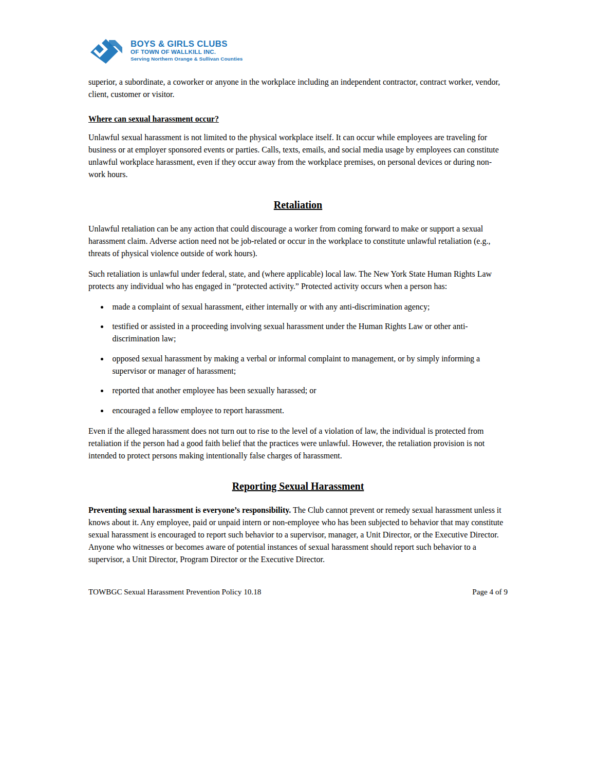BOYS & GIRLS CLUBS
OF TOWN OF WALLKILL INC.
Serving Northern Orange & Sullivan Counties
superior, a subordinate, a coworker or anyone in the workplace including an independent contractor, contract worker, vendor, client, customer or visitor.
Where can sexual harassment occur?
Unlawful sexual harassment is not limited to the physical workplace itself. It can occur while employees are traveling for business or at employer sponsored events or parties. Calls, texts, emails, and social media usage by employees can constitute unlawful workplace harassment, even if they occur away from the workplace premises, on personal devices or during non-work hours.
Retaliation
Unlawful retaliation can be any action that could discourage a worker from coming forward to make or support a sexual harassment claim. Adverse action need not be job-related or occur in the workplace to constitute unlawful retaliation (e.g., threats of physical violence outside of work hours).
Such retaliation is unlawful under federal, state, and (where applicable) local law. The New York State Human Rights Law protects any individual who has engaged in “protected activity.” Protected activity occurs when a person has:
made a complaint of sexual harassment, either internally or with any anti-discrimination agency;
testified or assisted in a proceeding involving sexual harassment under the Human Rights Law or other anti-discrimination law;
opposed sexual harassment by making a verbal or informal complaint to management, or by simply informing a supervisor or manager of harassment;
reported that another employee has been sexually harassed; or
encouraged a fellow employee to report harassment.
Even if the alleged harassment does not turn out to rise to the level of a violation of law, the individual is protected from retaliation if the person had a good faith belief that the practices were unlawful. However, the retaliation provision is not intended to protect persons making intentionally false charges of harassment.
Reporting Sexual Harassment
Preventing sexual harassment is everyone’s responsibility. The Club cannot prevent or remedy sexual harassment unless it knows about it. Any employee, paid or unpaid intern or non-employee who has been subjected to behavior that may constitute sexual harassment is encouraged to report such behavior to a supervisor, manager, a Unit Director, or the Executive Director. Anyone who witnesses or becomes aware of potential instances of sexual harassment should report such behavior to a supervisor, a Unit Director, Program Director or the Executive Director.
TOWBGC Sexual Harassment Prevention Policy 10.18 Page 4 of 9